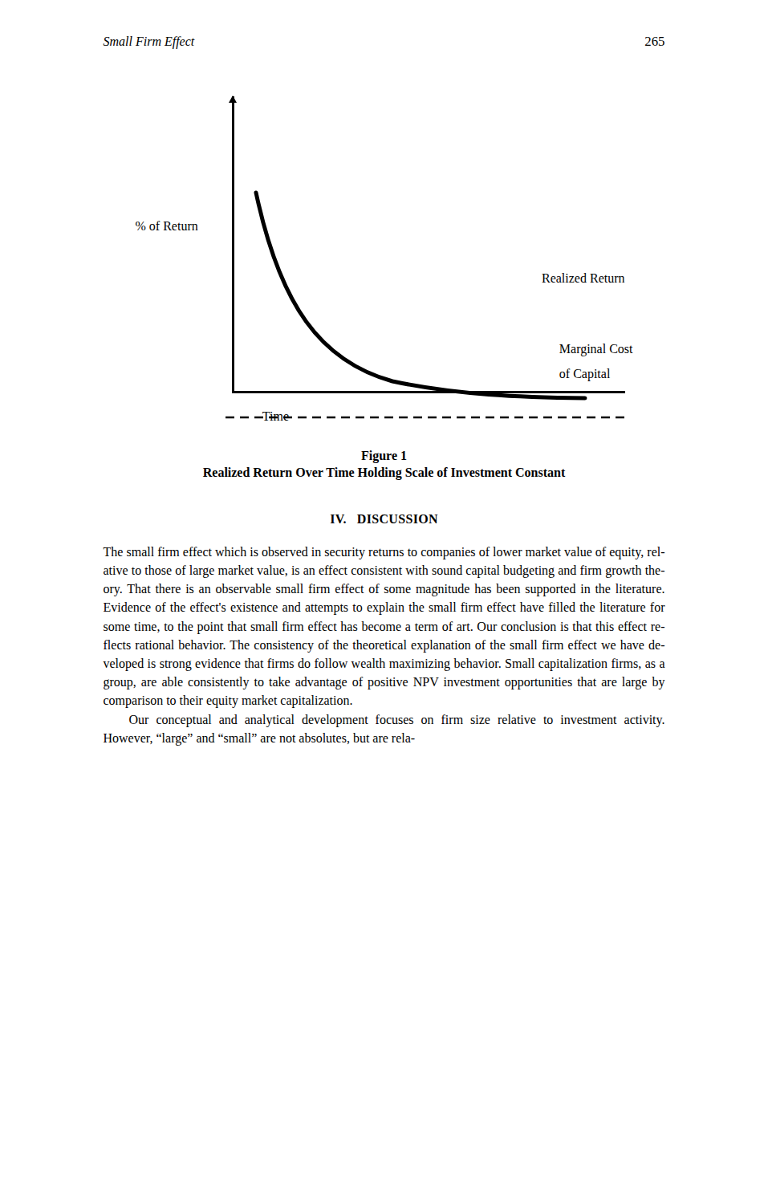Small Firm Effect 265
% of Return
Realized Return
Marginal Cost
of Capital
Time
Figure 1 Realized Return Over Time Holding Scale of Investment Constant
IV. DISCUSSION
The small firm effect which is observed in security returns to companies of lower market value of equity, relative to those of large market value, is an effect consistent with sound capital budgeting and firm growth theory. That there is an observable small firm effect of some magnitude has been supported in the literature. Evidence of the effect's existence and attempts to explain the small firm effect have filled the literature for some time, to the point that small firm effect has become a term of art. Our conclusion is that this effect reflects rational behavior. The consistency of the theoretical explanation of the small firm effect we have developed is strong evidence that firms do follow wealth maximizing behavior. Small capitalization firms, as a group, are able consistently to take advantage of positive NPV investment opportunities that are large by comparison to their equity market capitalization.
Our conceptual and analytical development focuses on firm size relative to investment activity. However, “large” and “small” are not absolutes, but are rela-